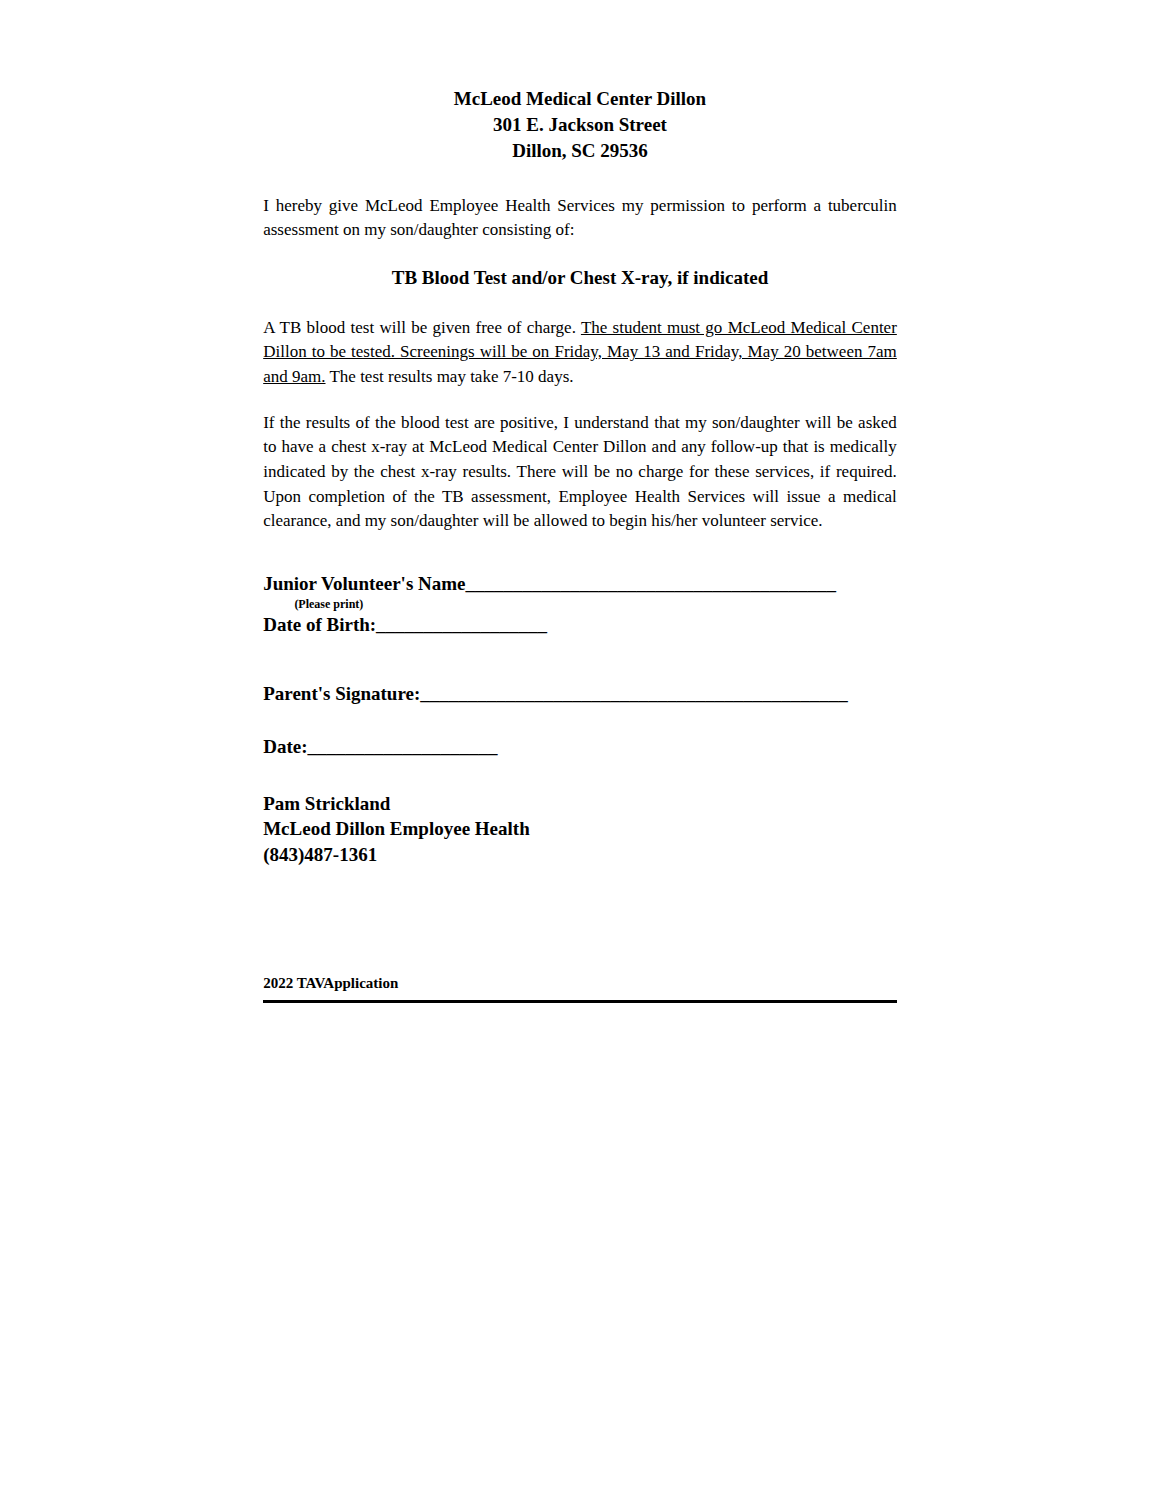McLeod Medical Center Dillon
301 E. Jackson Street
Dillon, SC 29536
I hereby give McLeod Employee Health Services my permission to perform a tuberculin assessment on my son/daughter consisting of:
TB Blood Test and/or Chest X-ray, if indicated
A TB blood test will be given free of charge. The student must go McLeod Medical Center Dillon to be tested. Screenings will be on Friday, May 13 and Friday, May 20 between 7am and 9am. The test results may take 7-10 days.
If the results of the blood test are positive, I understand that my son/daughter will be asked to have a chest x-ray at McLeod Medical Center Dillon and any follow-up that is medically indicated by the chest x-ray results. There will be no charge for these services, if required. Upon completion of the TB assessment, Employee Health Services will issue a medical clearance, and my son/daughter will be allowed to begin his/her volunteer service.
Junior Volunteer's Name_______________________________________
(Please print)
Date of Birth:__________________
Parent's Signature:_____________________________________________
Date:____________________
Pam Strickland
McLeod Dillon Employee Health
(843)487-1361
2022 TAVApplication